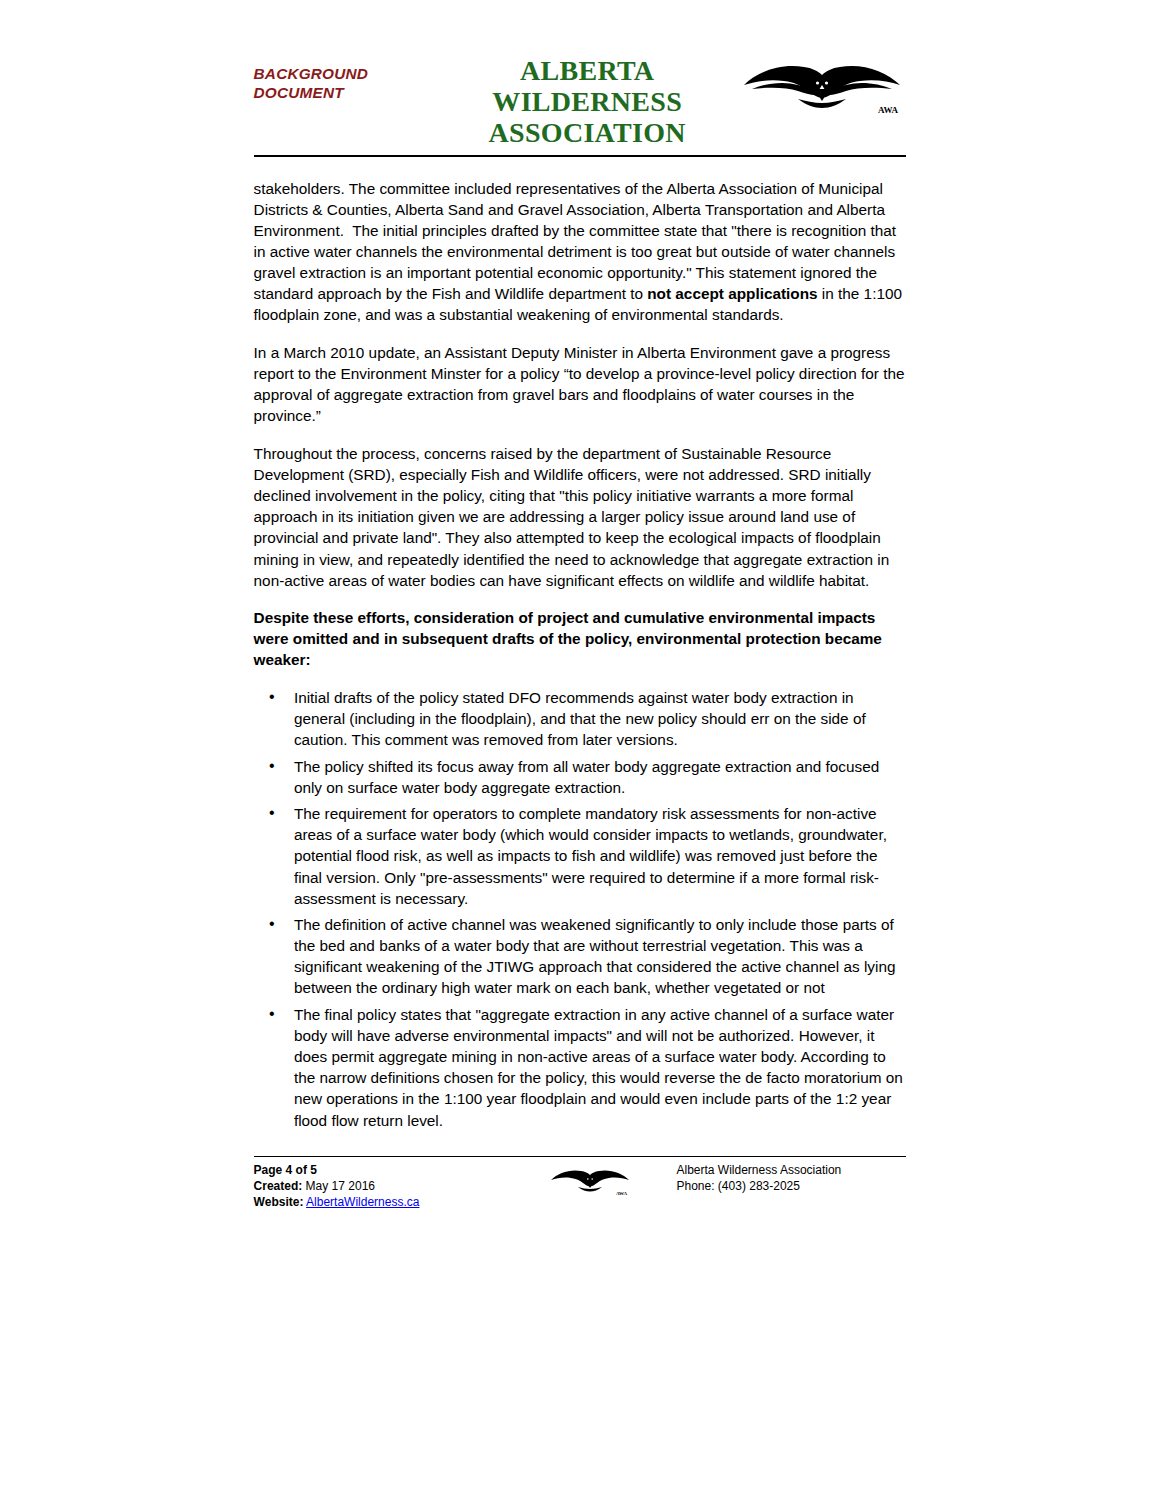BACKGROUND
DOCUMENT
ALBERTA WILDERNESS
ASSOCIATION
AWA
stakeholders. The committee included representatives of the Alberta Association of Municipal Districts & Counties, Alberta Sand and Gravel Association, Alberta Transportation and Alberta Environment. The initial principles drafted by the committee state that "there is recognition that in active water channels the environmental detriment is too great but outside of water channels gravel extraction is an important potential economic opportunity." This statement ignored the standard approach by the Fish and Wildlife department to not accept applications in the 1:100 floodplain zone, and was a substantial weakening of environmental standards.
In a March 2010 update, an Assistant Deputy Minister in Alberta Environment gave a progress report to the Environment Minster for a policy “to develop a province-level policy direction for the approval of aggregate extraction from gravel bars and floodplains of water courses in the province.”
Throughout the process, concerns raised by the department of Sustainable Resource Development (SRD), especially Fish and Wildlife officers, were not addressed. SRD initially declined involvement in the policy, citing that "this policy initiative warrants a more formal approach in its initiation given we are addressing a larger policy issue around land use of provincial and private land". They also attempted to keep the ecological impacts of floodplain mining in view, and repeatedly identified the need to acknowledge that aggregate extraction in non-active areas of water bodies can have significant effects on wildlife and wildlife habitat.
Despite these efforts, consideration of project and cumulative environmental impacts were omitted and in subsequent drafts of the policy, environmental protection became weaker:
Initial drafts of the policy stated DFO recommends against water body extraction in general (including in the floodplain), and that the new policy should err on the side of caution. This comment was removed from later versions.
The policy shifted its focus away from all water body aggregate extraction and focused only on surface water body aggregate extraction.
The requirement for operators to complete mandatory risk assessments for non-active areas of a surface water body (which would consider impacts to wetlands, groundwater, potential flood risk, as well as impacts to fish and wildlife) was removed just before the final version. Only "pre-assessments" were required to determine if a more formal risk-assessment is necessary.
The definition of active channel was weakened significantly to only include those parts of the bed and banks of a water body that are without terrestrial vegetation. This was a significant weakening of the JTIWG approach that considered the active channel as lying between the ordinary high water mark on each bank, whether vegetated or not
The final policy states that "aggregate extraction in any active channel of a surface water body will have adverse environmental impacts" and will not be authorized. However, it does permit aggregate mining in non-active areas of a surface water body. According to the narrow definitions chosen for the policy, this would reverse the de facto moratorium on new operations in the 1:100 year floodplain and would even include parts of the 1:2 year flood flow return level.
Page 4 of 5
Created: May 17 2016
Website: AlbertaWilderness.ca
AWA
Alberta Wilderness Association
Phone: (403) 283-2025